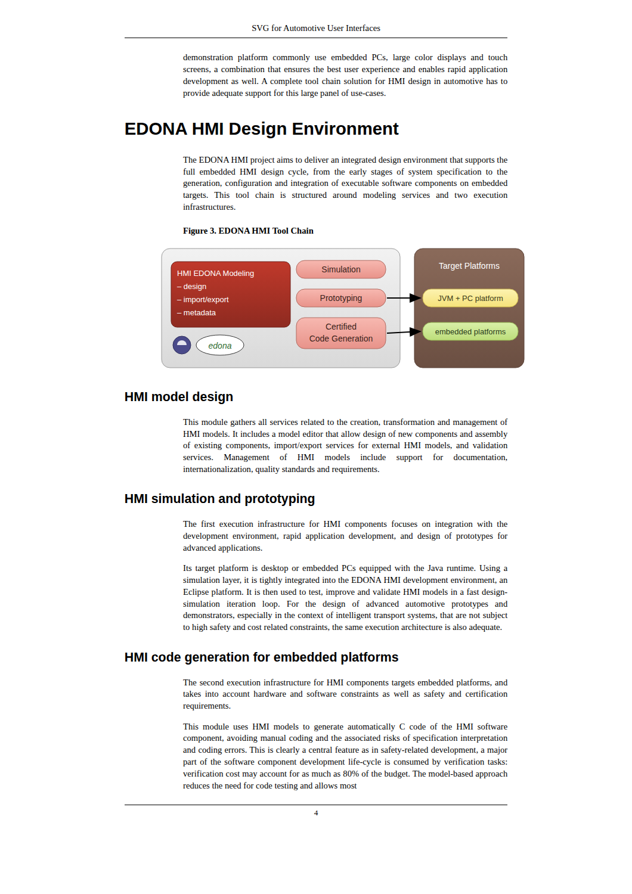SVG for Automotive User Interfaces
demonstration platform commonly use embedded PCs, large color displays and touch screens, a combination that ensures the best user experience and enables rapid application development as well. A complete tool chain solution for HMI design in automotive has to provide adequate support for this large panel of use-cases.
EDONA HMI Design Environment
The EDONA HMI project aims to deliver an integrated design environment that supports the full embedded HMI design cycle, from the early stages of system specification to the generation, configuration and integration of executable software components on embedded targets. This tool chain is structured around modeling services and two execution infrastructures.
Figure 3. EDONA HMI Tool Chain
Target Platforms HMI EDONA Modeling – design – import/export – metadata edona Simulation Prototyping Certified Code Generation JVM + PC platform embedded platforms
HMI model design
This module gathers all services related to the creation, transformation and management of HMI models. It includes a model editor that allow design of new components and assembly of existing components, import/export services for external HMI models, and validation services. Management of HMI models include support for documentation, internationalization, quality standards and requirements.
HMI simulation and prototyping
The first execution infrastructure for HMI components focuses on integration with the development environment, rapid application development, and design of prototypes for advanced applications.
Its target platform is desktop or embedded PCs equipped with the Java runtime. Using a simulation layer, it is tightly integrated into the EDONA HMI development environment, an Eclipse platform. It is then used to test, improve and validate HMI models in a fast design-simulation iteration loop. For the design of advanced automotive prototypes and demonstrators, especially in the context of intelligent transport systems, that are not subject to high safety and cost related constraints, the same execution architecture is also adequate.
HMI code generation for embedded platforms
The second execution infrastructure for HMI components targets embedded platforms, and takes into account hardware and software constraints as well as safety and certification requirements.
This module uses HMI models to generate automatically C code of the HMI software component, avoiding manual coding and the associated risks of specification interpretation and coding errors. This is clearly a central feature as in safety-related development, a major part of the software component development life-cycle is consumed by verification tasks: verification cost may account for as much as 80% of the budget. The model-based approach reduces the need for code testing and allows most
4